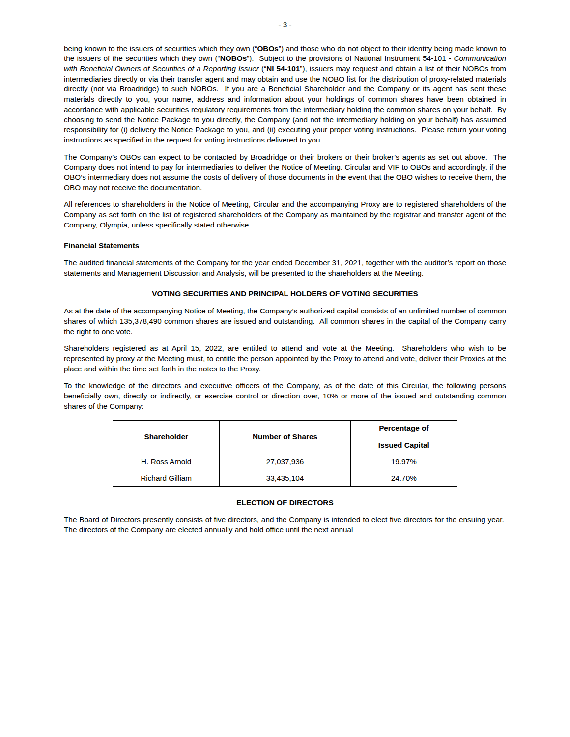- 3 -
being known to the issuers of securities which they own (“OBOs”) and those who do not object to their identity being made known to the issuers of the securities which they own (“NOBOs”). Subject to the provisions of National Instrument 54-101 - Communication with Beneficial Owners of Securities of a Reporting Issuer (“NI 54-101”), issuers may request and obtain a list of their NOBOs from intermediaries directly or via their transfer agent and may obtain and use the NOBO list for the distribution of proxy-related materials directly (not via Broadridge) to such NOBOs. If you are a Beneficial Shareholder and the Company or its agent has sent these materials directly to you, your name, address and information about your holdings of common shares have been obtained in accordance with applicable securities regulatory requirements from the intermediary holding the common shares on your behalf. By choosing to send the Notice Package to you directly, the Company (and not the intermediary holding on your behalf) has assumed responsibility for (i) delivery the Notice Package to you, and (ii) executing your proper voting instructions. Please return your voting instructions as specified in the request for voting instructions delivered to you.
The Company’s OBOs can expect to be contacted by Broadridge or their brokers or their broker’s agents as set out above. The Company does not intend to pay for intermediaries to deliver the Notice of Meeting, Circular and VIF to OBOs and accordingly, if the OBO’s intermediary does not assume the costs of delivery of those documents in the event that the OBO wishes to receive them, the OBO may not receive the documentation.
All references to shareholders in the Notice of Meeting, Circular and the accompanying Proxy are to registered shareholders of the Company as set forth on the list of registered shareholders of the Company as maintained by the registrar and transfer agent of the Company, Olympia, unless specifically stated otherwise.
Financial Statements
The audited financial statements of the Company for the year ended December 31, 2021, together with the auditor’s report on those statements and Management Discussion and Analysis, will be presented to the shareholders at the Meeting.
Voting Securities and Principal Holders of Voting Securities
As at the date of the accompanying Notice of Meeting, the Company’s authorized capital consists of an unlimited number of common shares of which 135,378,490 common shares are issued and outstanding. All common shares in the capital of the Company carry the right to one vote.
Shareholders registered as at April 15, 2022, are entitled to attend and vote at the Meeting. Shareholders who wish to be represented by proxy at the Meeting must, to entitle the person appointed by the Proxy to attend and vote, deliver their Proxies at the place and within the time set forth in the notes to the Proxy.
To the knowledge of the directors and executive officers of the Company, as of the date of this Circular, the following persons beneficially own, directly or indirectly, or exercise control or direction over, 10% or more of the issued and outstanding common shares of the Company:
| Shareholder | Number of Shares | Percentage of |
| --- | --- | --- |
| Issued Capital |
| H. Ross Arnold | 27,037,936 | 19.97% |
| Richard Gilliam | 33,435,104 | 24.70% |
Election of Directors
The Board of Directors presently consists of five directors, and the Company is intended to elect five directors for the ensuing year. The directors of the Company are elected annually and hold office until the next annual